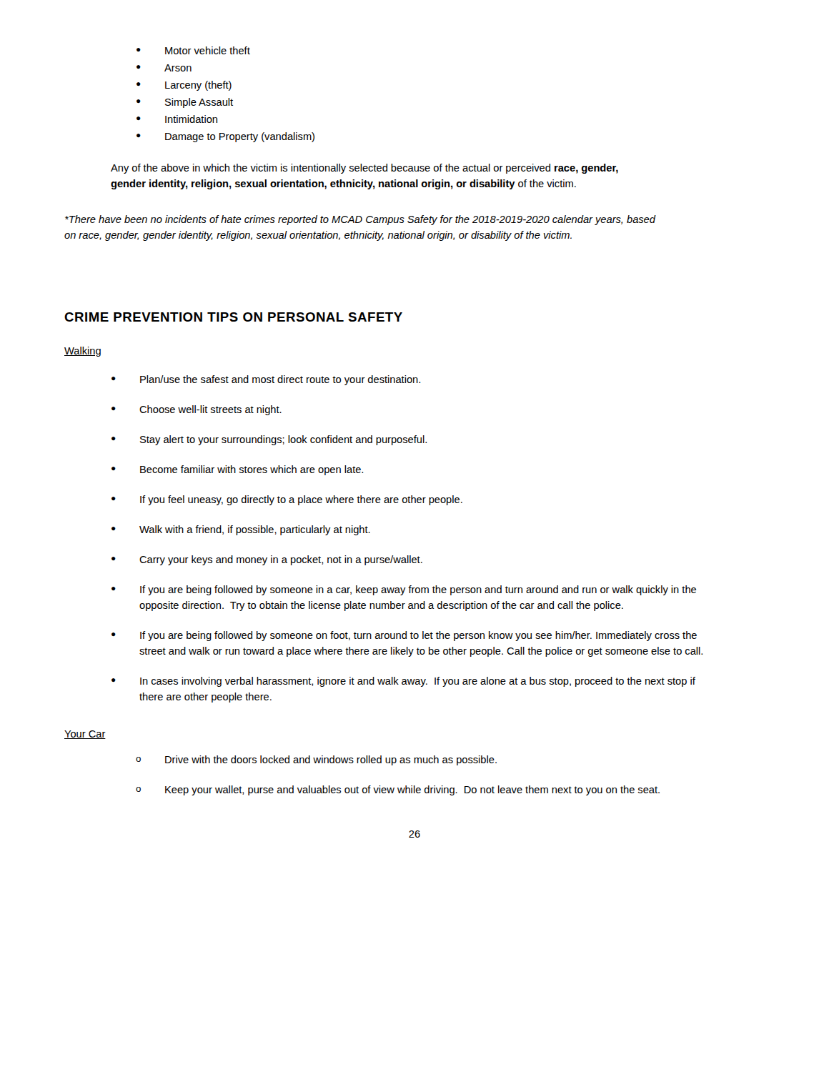Motor vehicle theft
Arson
Larceny (theft)
Simple Assault
Intimidation
Damage to Property (vandalism)
Any of the above in which the victim is intentionally selected because of the actual or perceived race, gender, gender identity, religion, sexual orientation, ethnicity, national origin, or disability of the victim.
*There have been no incidents of hate crimes reported to MCAD Campus Safety for the 2018-2019-2020 calendar years, based on race, gender, gender identity, religion, sexual orientation, ethnicity, national origin, or disability of the victim.
CRIME PREVENTION TIPS ON PERSONAL SAFETY
Walking
Plan/use the safest and most direct route to your destination.
Choose well-lit streets at night.
Stay alert to your surroundings; look confident and purposeful.
Become familiar with stores which are open late.
If you feel uneasy, go directly to a place where there are other people.
Walk with a friend, if possible, particularly at night.
Carry your keys and money in a pocket, not in a purse/wallet.
If you are being followed by someone in a car, keep away from the person and turn around and run or walk quickly in the opposite direction. Try to obtain the license plate number and a description of the car and call the police.
If you are being followed by someone on foot, turn around to let the person know you see him/her. Immediately cross the street and walk or run toward a place where there are likely to be other people. Call the police or get someone else to call.
In cases involving verbal harassment, ignore it and walk away. If you are alone at a bus stop, proceed to the next stop if there are other people there.
Your Car
Drive with the doors locked and windows rolled up as much as possible.
Keep your wallet, purse and valuables out of view while driving. Do not leave them next to you on the seat.
26